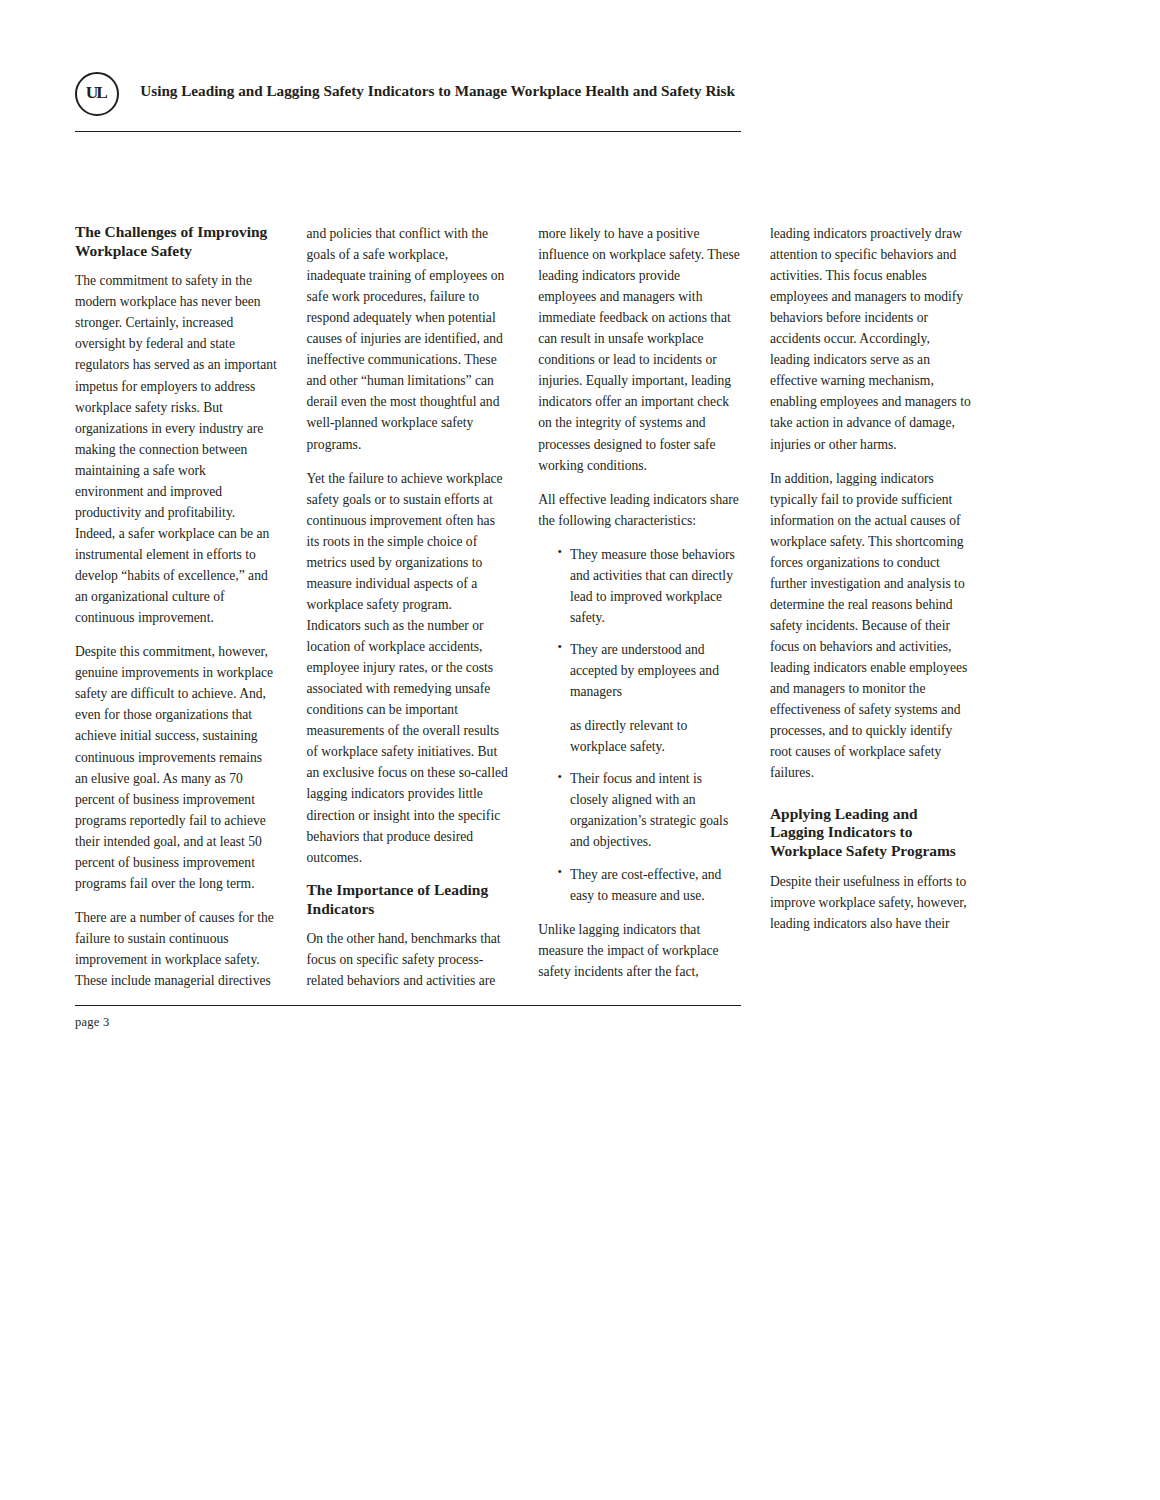UL
Using Leading and Lagging Safety Indicators to Manage Workplace Health and Safety Risk
The Challenges of Improving Workplace Safety
The commitment to safety in the modern workplace has never been stronger. Certainly, increased oversight by federal and state regulators has served as an important impetus for employers to address workplace safety risks. But organizations in every industry are making the connection between maintaining a safe work environment and improved productivity and profitability. Indeed, a safer workplace can be an instrumental element in efforts to develop “habits of excellence,” and an organizational culture of continuous improvement.
Despite this commitment, however, genuine improvements in workplace safety are difficult to achieve. And, even for those organizations that achieve initial success, sustaining continuous improvements remains an elusive goal. As many as 70 percent of business improvement programs reportedly fail to achieve their intended goal, and at least 50 percent of business improvement programs fail over the long term.
There are a number of causes for the failure to sustain continuous improvement in workplace safety. These include managerial directives and policies that conflict with the goals of a safe workplace, inadequate training of employees on safe work procedures, failure to respond adequately when potential causes of injuries are identified, and ineffective communications. These and other “human limitations” can derail even the most thoughtful and well-planned workplace safety programs.
Yet the failure to achieve workplace safety goals or to sustain efforts at continuous improvement often has its roots in the simple choice of metrics used by organizations to measure individual aspects of a workplace safety program. Indicators such as the number or location of workplace accidents, employee injury rates, or the costs associated with remedying unsafe conditions can be important measurements of the overall results of workplace safety initiatives. But an exclusive focus on these so-called lagging indicators provides little direction or insight into the specific behaviors that produce desired outcomes.
The Importance of Leading Indicators
On the other hand, benchmarks that focus on specific safety process-related behaviors and activities are more likely to have a positive influence on workplace safety. These leading indicators provide employees and managers with immediate feedback on actions that can result in unsafe workplace conditions or lead to incidents or injuries. Equally important, leading indicators offer an important check on the integrity of systems and processes designed to foster safe working conditions.
All effective leading indicators share the following characteristics:
They measure those behaviors and activities that can directly lead to improved workplace safety.
They are understood and accepted by employees and managers
as directly relevant to workplace safety.
Their focus and intent is closely aligned with an organization’s strategic goals and objectives.
They are cost-effective, and easy to measure and use.
Unlike lagging indicators that measure the impact of workplace safety incidents after the fact, leading indicators proactively draw attention to specific behaviors and activities. This focus enables employees and managers to modify behaviors before incidents or accidents occur. Accordingly, leading indicators serve as an effective warning mechanism, enabling employees and managers to take action in advance of damage, injuries or other harms.
In addition, lagging indicators typically fail to provide sufficient information on the actual causes of workplace safety. This shortcoming forces organizations to conduct further investigation and analysis to determine the real reasons behind safety incidents. Because of their focus on behaviors and activities, leading indicators enable employees and managers to monitor the effectiveness of safety systems and processes, and to quickly identify root causes of workplace safety failures.
Applying Leading and Lagging Indicators to Workplace Safety Programs
Despite their usefulness in efforts to improve workplace safety, however, leading indicators also have their
page 3